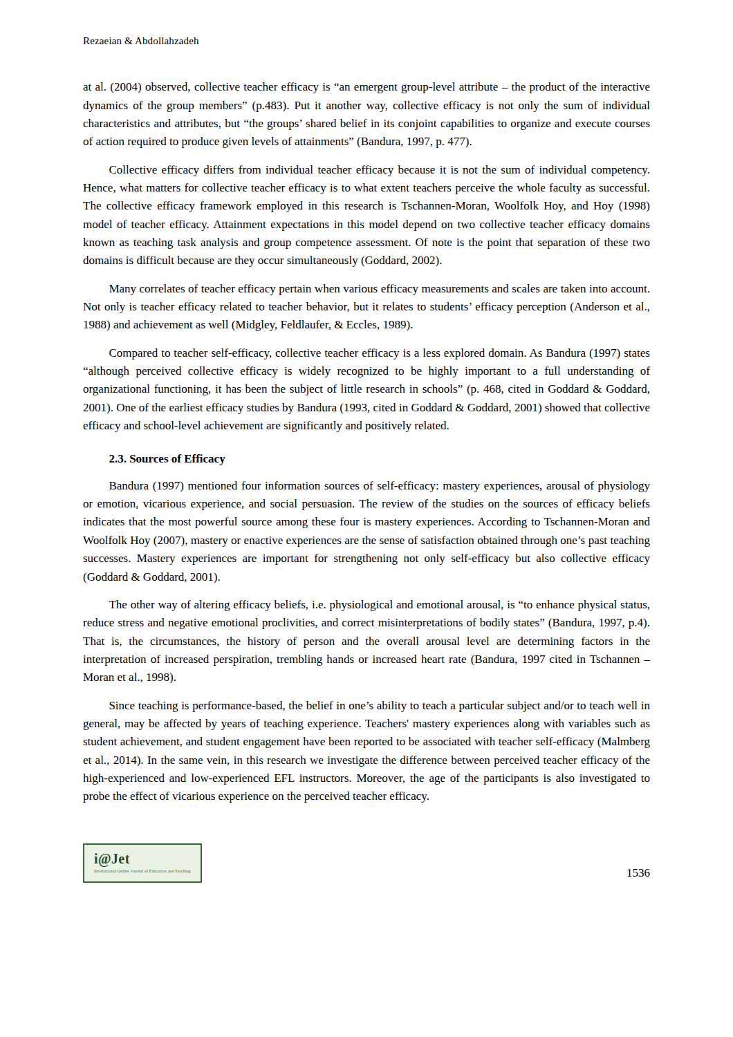Rezaeian & Abdollahzadeh
at al. (2004) observed, collective teacher efficacy is “an emergent group-level attribute – the product of the interactive dynamics of the group members” (p.483). Put it another way, collective efficacy is not only the sum of individual characteristics and attributes, but “the groups’ shared belief in its conjoint capabilities to organize and execute courses of action required to produce given levels of attainments” (Bandura, 1997, p. 477).
Collective efficacy differs from individual teacher efficacy because it is not the sum of individual competency. Hence, what matters for collective teacher efficacy is to what extent teachers perceive the whole faculty as successful. The collective efficacy framework employed in this research is Tschannen-Moran, Woolfolk Hoy, and Hoy (1998) model of teacher efficacy. Attainment expectations in this model depend on two collective teacher efficacy domains known as teaching task analysis and group competence assessment. Of note is the point that separation of these two domains is difficult because are they occur simultaneously (Goddard, 2002).
Many correlates of teacher efficacy pertain when various efficacy measurements and scales are taken into account. Not only is teacher efficacy related to teacher behavior, but it relates to students’ efficacy perception (Anderson et al., 1988) and achievement as well (Midgley, Feldlaufer, & Eccles, 1989).
Compared to teacher self-efficacy, collective teacher efficacy is a less explored domain. As Bandura (1997) states “although perceived collective efficacy is widely recognized to be highly important to a full understanding of organizational functioning, it has been the subject of little research in schools” (p. 468, cited in Goddard & Goddard, 2001). One of the earliest efficacy studies by Bandura (1993, cited in Goddard & Goddard, 2001) showed that collective efficacy and school-level achievement are significantly and positively related.
2.3. Sources of Efficacy
Bandura (1997) mentioned four information sources of self-efficacy: mastery experiences, arousal of physiology or emotion, vicarious experience, and social persuasion. The review of the studies on the sources of efficacy beliefs indicates that the most powerful source among these four is mastery experiences. According to Tschannen-Moran and Woolfolk Hoy (2007), mastery or enactive experiences are the sense of satisfaction obtained through one’s past teaching successes. Mastery experiences are important for strengthening not only self-efficacy but also collective efficacy (Goddard & Goddard, 2001).
The other way of altering efficacy beliefs, i.e. physiological and emotional arousal, is “to enhance physical status, reduce stress and negative emotional proclivities, and correct misinterpretations of bodily states” (Bandura, 1997, p.4). That is, the circumstances, the history of person and the overall arousal level are determining factors in the interpretation of increased perspiration, trembling hands or increased heart rate (Bandura, 1997 cited in Tschannen – Moran et al., 1998).
Since teaching is performance-based, the belief in one’s ability to teach a particular subject and/or to teach well in general, may be affected by years of teaching experience. Teachers' mastery experiences along with variables such as student achievement, and student engagement have been reported to be associated with teacher self-efficacy (Malmberg et al., 2014). In the same vein, in this research we investigate the difference between perceived teacher efficacy of the high-experienced and low-experienced EFL instructors. Moreover, the age of the participants is also investigated to probe the effect of vicarious experience on the perceived teacher efficacy.
i@JetInternational Online Journal of Education and Teaching 1536